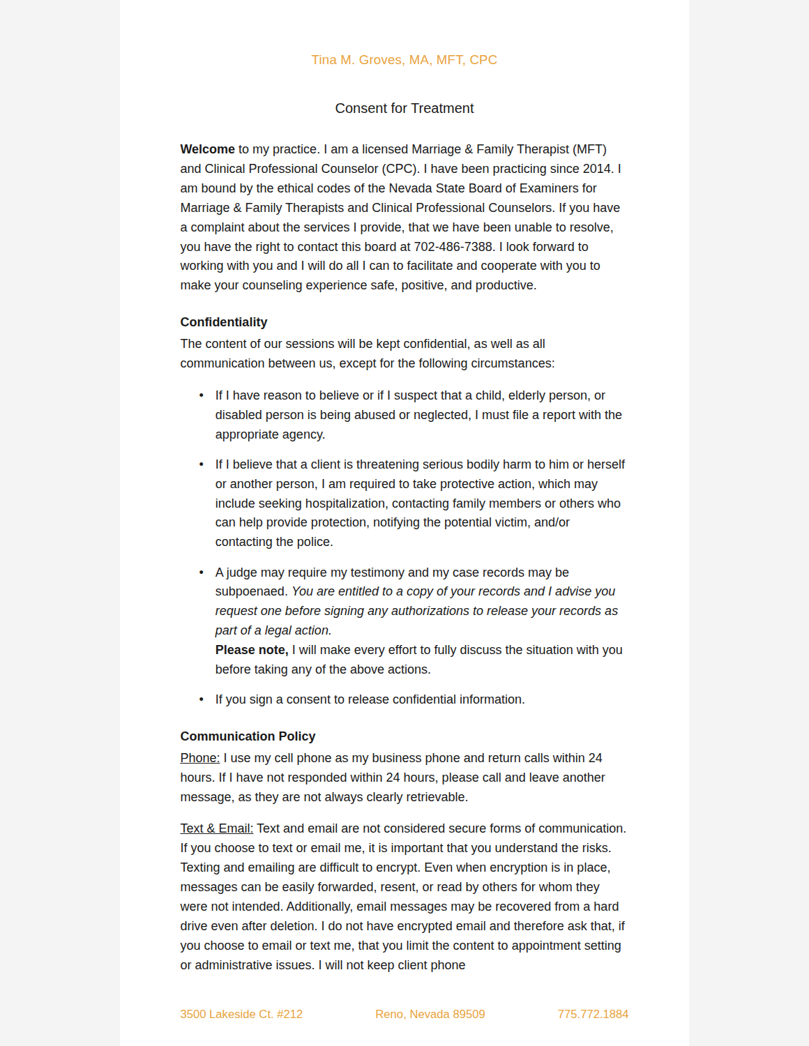Tina M. Groves, MA, MFT, CPC
Consent for Treatment
Welcome to my practice. I am a licensed Marriage & Family Therapist (MFT) and Clinical Professional Counselor (CPC). I have been practicing since 2014. I am bound by the ethical codes of the Nevada State Board of Examiners for Marriage & Family Therapists and Clinical Professional Counselors. If you have a complaint about the services I provide, that we have been unable to resolve, you have the right to contact this board at 702-486-7388. I look forward to working with you and I will do all I can to facilitate and cooperate with you to make your counseling experience safe, positive, and productive.
Confidentiality
The content of our sessions will be kept confidential, as well as all communication between us, except for the following circumstances:
If I have reason to believe or if I suspect that a child, elderly person, or disabled person is being abused or neglected, I must file a report with the appropriate agency.
If I believe that a client is threatening serious bodily harm to him or herself or another person, I am required to take protective action, which may include seeking hospitalization, contacting family members or others who can help provide protection, notifying the potential victim, and/or contacting the police.
A judge may require my testimony and my case records may be subpoenaed. You are entitled to a copy of your records and I advise you request one before signing any authorizations to release your records as part of a legal action.
Please note, I will make every effort to fully discuss the situation with you before taking any of the above actions.
If you sign a consent to release confidential information.
Communication Policy
Phone: I use my cell phone as my business phone and return calls within 24 hours. If I have not responded within 24 hours, please call and leave another message, as they are not always clearly retrievable.
Text & Email: Text and email are not considered secure forms of communication. If you choose to text or email me, it is important that you understand the risks. Texting and emailing are difficult to encrypt. Even when encryption is in place, messages can be easily forwarded, resent, or read by others for whom they were not intended. Additionally, email messages may be recovered from a hard drive even after deletion. I do not have encrypted email and therefore ask that, if you choose to email or text me, that you limit the content to appointment setting or administrative issues. I will not keep client phone
3500 Lakeside Ct. #212 Reno, Nevada 89509 775.772.1884